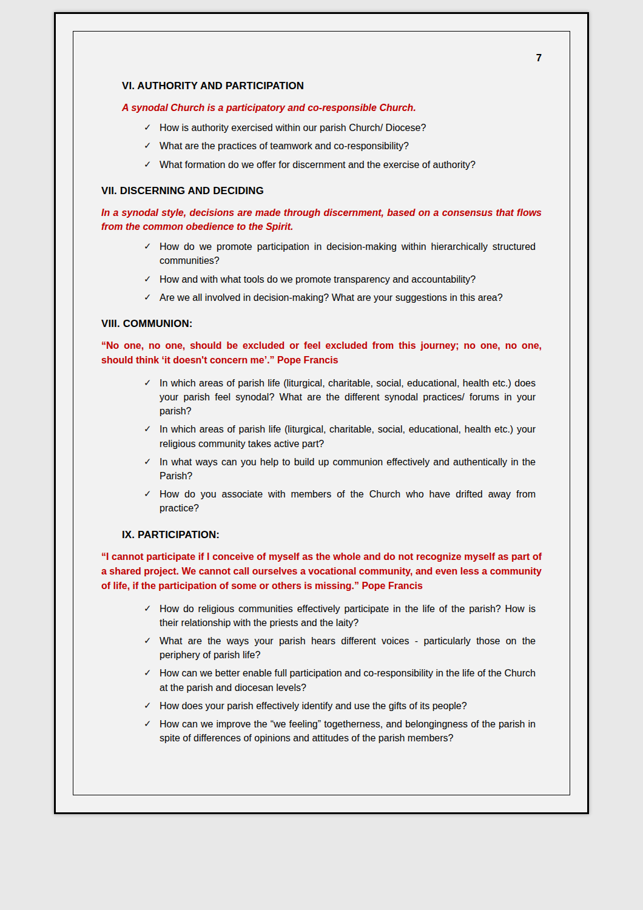7
VI. AUTHORITY AND PARTICIPATION
A synodal Church is a participatory and co-responsible Church.
How is authority exercised within our parish Church/ Diocese?
What are the practices of teamwork and co-responsibility?
What formation do we offer for discernment and the exercise of authority?
VII. DISCERNING AND DECIDING
In a synodal style, decisions are made through discernment, based on a consensus that flows from the common obedience to the Spirit.
How do we promote participation in decision-making within hierarchically structured communities?
How and with what tools do we promote transparency and accountability?
Are we all involved in decision-making? What are your suggestions in this area?
VIII. COMMUNION:
“No one, no one, should be excluded or feel excluded from this journey; no one, no one, should think ‘it doesn't concern me’.” Pope Francis
In which areas of parish life (liturgical, charitable, social, educational, health etc.) does your parish feel synodal? What are the different synodal practices/ forums in your parish?
In which areas of parish life (liturgical, charitable, social, educational, health etc.) your religious community takes active part?
In what ways can you help to build up communion effectively and authentically in the Parish?
How do you associate with members of the Church who have drifted away from practice?
IX. PARTICIPATION:
“I cannot participate if I conceive of myself as the whole and do not recognize myself as part of a shared project. We cannot call ourselves a vocational community, and even less a community of life, if the participation of some or others is missing.” Pope Francis
How do religious communities effectively participate in the life of the parish? How is their relationship with the priests and the laity?
What are the ways your parish hears different voices - particularly those on the periphery of parish life?
How can we better enable full participation and co-responsibility in the life of the Church at the parish and diocesan levels?
How does your parish effectively identify and use the gifts of its people?
How can we improve the “we feeling” togetherness, and belongingness of the parish in spite of differences of opinions and attitudes of the parish members?